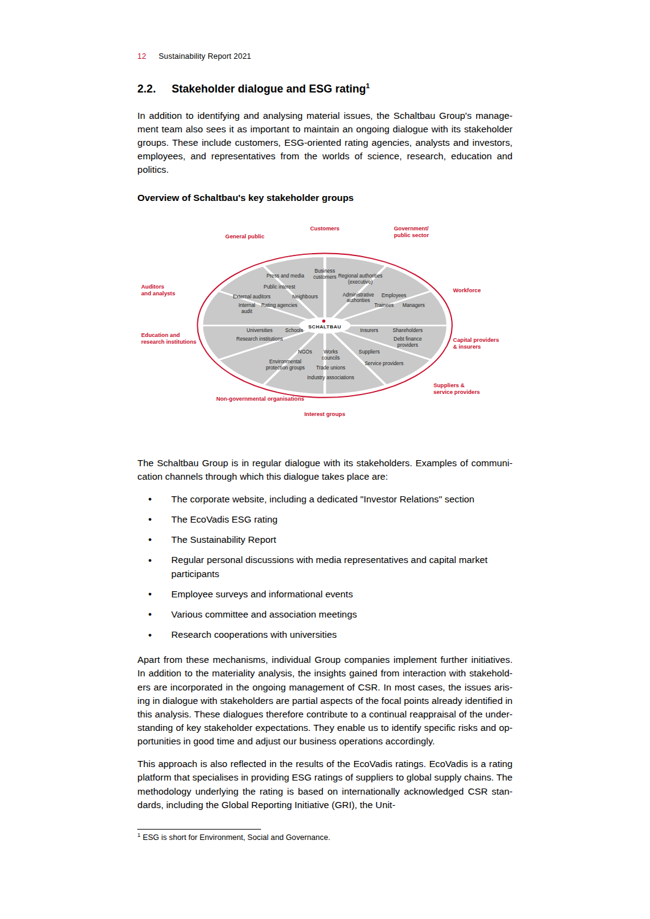12 Sustainability Report 2021
2.2. Stakeholder dialogue and ESG rating1
In addition to identifying and analysing material issues, the Schaltbau Group's management team also sees it as important to maintain an ongoing dialogue with its stakeholder groups. These include customers, ESG-oriented rating agencies, analysts and investors, employees, and representatives from the worlds of science, research, education and politics.
Overview of Schaltbau's key stakeholder groups
SCHALTBAU Business customers Press and media Public interest Neighbours External auditors Internal audit Rating agencies Universities Schools Research institutions NGOs Environmental protection groups Works councils Trade unions Industry associations Suppliers Service providers Insurers Shareholders Debt finance providers Trainees Managers Employees Regional authorities (executive) Administrative authorities Customers Government/ public sector General public Auditors and analysts Education and research institutions Workforce Capital providers & insurers Suppliers & service providers Non-governmental organisations Interest groups
The Schaltbau Group is in regular dialogue with its stakeholders. Examples of communication channels through which this dialogue takes place are:
The corporate website, including a dedicated "Investor Relations" section
The EcoVadis ESG rating
The Sustainability Report
Regular personal discussions with media representatives and capital market participants
Employee surveys and informational events
Various committee and association meetings
Research cooperations with universities
Apart from these mechanisms, individual Group companies implement further initiatives. In addition to the materiality analysis, the insights gained from interaction with stakeholders are incorporated in the ongoing management of CSR. In most cases, the issues arising in dialogue with stakeholders are partial aspects of the focal points already identified in this analysis. These dialogues therefore contribute to a continual reappraisal of the understanding of key stakeholder expectations. They enable us to identify specific risks and opportunities in good time and adjust our business operations accordingly.
This approach is also reflected in the results of the EcoVadis ratings. EcoVadis is a rating platform that specialises in providing ESG ratings of suppliers to global supply chains. The methodology underlying the rating is based on internationally acknowledged CSR standards, including the Global Reporting Initiative (GRI), the Unit-
1 ESG is short for Environment, Social and Governance.